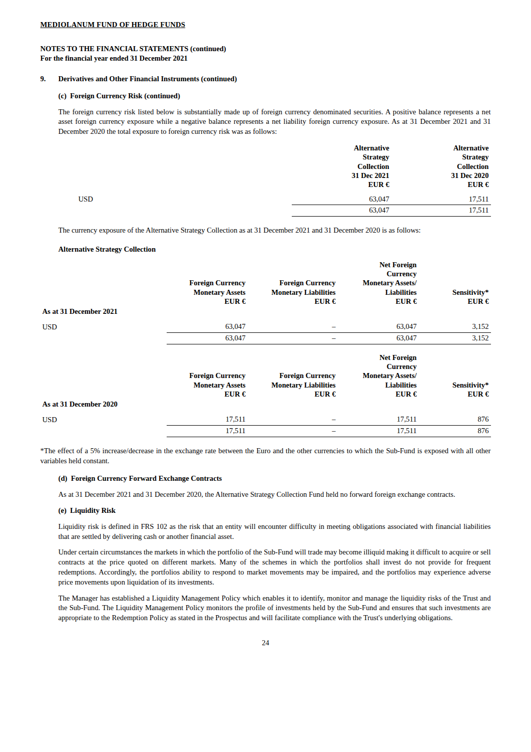MEDIOLANUM FUND OF HEDGE FUNDS
NOTES TO THE FINANCIAL STATEMENTS (continued)
For the financial year ended 31 December 2021
9.
Derivatives and Other Financial Instruments (continued)
(c) Foreign Currency Risk (continued)
The foreign currency risk listed below is substantially made up of foreign currency denominated securities. A positive balance represents a net asset foreign currency exposure while a negative balance represents a net liability foreign currency exposure. As at 31 December 2021 and 31 December 2020 the total exposure to foreign currency risk was as follows:
| | Alternative Strategy Collection 31 Dec 2021 EUR € | Alternative Strategy Collection 31 Dec 2020 EUR € |
| USD | 63,047 | 17,511 |
| | 63,047 | 17,511 |
The currency exposure of the Alternative Strategy Collection as at 31 December 2021 and 31 December 2020 is as follows:
Alternative Strategy Collection
| | Foreign Currency Monetary Assets EUR € | Foreign Currency Monetary Liabilities EUR € | Net Foreign Currency Monetary Assets/ Liabilities EUR € | Sensitivity* EUR € |
| As at 31 December 2021 | | | | |
| USD | 63,047 | – | 63,047 | 3,152 |
| | 63,047 | – | 63,047 | 3,152 |
| | Foreign Currency Monetary Assets EUR € | Foreign Currency Monetary Liabilities EUR € | Net Foreign Currency Monetary Assets/ Liabilities EUR € | Sensitivity* EUR € |
| As at 31 December 2020 | | | | |
| USD | 17,511 | – | 17,511 | 876 |
| | 17,511 | – | 17,511 | 876 |
*The effect of a 5% increase/decrease in the exchange rate between the Euro and the other currencies to which the Sub-Fund is exposed with all other variables held constant.
(d) Foreign Currency Forward Exchange Contracts
As at 31 December 2021 and 31 December 2020, the Alternative Strategy Collection Fund held no forward foreign exchange contracts.
(e) Liquidity Risk
Liquidity risk is defined in FRS 102 as the risk that an entity will encounter difficulty in meeting obligations associated with financial liabilities that are settled by delivering cash or another financial asset.
Under certain circumstances the markets in which the portfolio of the Sub-Fund will trade may become illiquid making it difficult to acquire or sell contracts at the price quoted on different markets. Many of the schemes in which the portfolios shall invest do not provide for frequent redemptions. Accordingly, the portfolios ability to respond to market movements may be impaired, and the portfolios may experience adverse price movements upon liquidation of its investments.
The Manager has established a Liquidity Management Policy which enables it to identify, monitor and manage the liquidity risks of the Trust and the Sub-Fund. The Liquidity Management Policy monitors the profile of investments held by the Sub-Fund and ensures that such investments are appropriate to the Redemption Policy as stated in the Prospectus and will facilitate compliance with the Trust's underlying obligations.
24